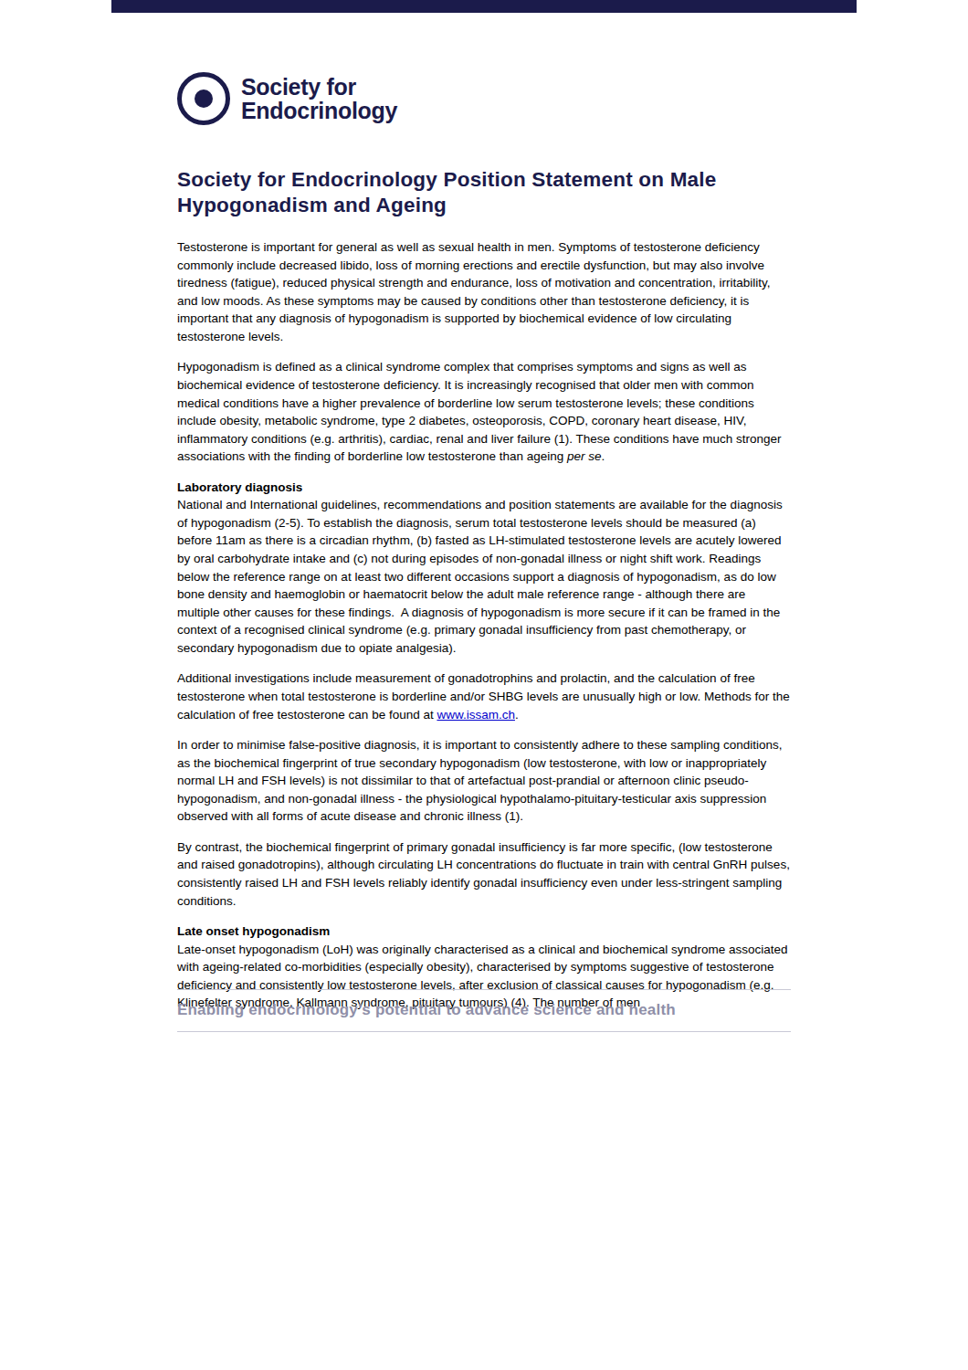Society for
Endocrinology
Society for Endocrinology Position Statement on Male
Hypogonadism and Ageing
Testosterone is important for general as well as sexual health in men. Symptoms of testosterone deficiency commonly include decreased libido, loss of morning erections and erectile dysfunction, but may also involve tiredness (fatigue), reduced physical strength and endurance, loss of motivation and concentration, irritability, and low moods. As these symptoms may be caused by conditions other than testosterone deficiency, it is important that any diagnosis of hypogonadism is supported by biochemical evidence of low circulating testosterone levels.
Hypogonadism is defined as a clinical syndrome complex that comprises symptoms and signs as well as biochemical evidence of testosterone deficiency. It is increasingly recognised that older men with common medical conditions have a higher prevalence of borderline low serum testosterone levels; these conditions include obesity, metabolic syndrome, type 2 diabetes, osteoporosis, COPD, coronary heart disease, HIV, inflammatory conditions (e.g. arthritis), cardiac, renal and liver failure (1). These conditions have much stronger associations with the finding of borderline low testosterone than ageing per se.
Laboratory diagnosis
National and International guidelines, recommendations and position statements are available for the diagnosis of hypogonadism (2-5). To establish the diagnosis, serum total testosterone levels should be measured (a) before 11am as there is a circadian rhythm, (b) fasted as LH-stimulated testosterone levels are acutely lowered by oral carbohydrate intake and (c) not during episodes of non-gonadal illness or night shift work. Readings below the reference range on at least two different occasions support a diagnosis of hypogonadism, as do low bone density and haemoglobin or haematocrit below the adult male reference range - although there are multiple other causes for these findings. A diagnosis of hypogonadism is more secure if it can be framed in the context of a recognised clinical syndrome (e.g. primary gonadal insufficiency from past chemotherapy, or secondary hypogonadism due to opiate analgesia).
Additional investigations include measurement of gonadotrophins and prolactin, and the calculation of free testosterone when total testosterone is borderline and/or SHBG levels are unusually high or low. Methods for the calculation of free testosterone can be found at www.issam.ch.
In order to minimise false-positive diagnosis, it is important to consistently adhere to these sampling conditions, as the biochemical fingerprint of true secondary hypogonadism (low testosterone, with low or inappropriately normal LH and FSH levels) is not dissimilar to that of artefactual post-prandial or afternoon clinic pseudo-hypogonadism, and non-gonadal illness - the physiological hypothalamo-pituitary-testicular axis suppression observed with all forms of acute disease and chronic illness (1).
By contrast, the biochemical fingerprint of primary gonadal insufficiency is far more specific, (low testosterone and raised gonadotropins), although circulating LH concentrations do fluctuate in train with central GnRH pulses, consistently raised LH and FSH levels reliably identify gonadal insufficiency even under less-stringent sampling conditions.
Late onset hypogonadism
Late-onset hypogonadism (LoH) was originally characterised as a clinical and biochemical syndrome associated with ageing-related co-morbidities (especially obesity), characterised by symptoms suggestive of testosterone deficiency and consistently low testosterone levels, after exclusion of classical causes for hypogonadism (e.g. Klinefelter syndrome, Kallmann syndrome, pituitary tumours) (4). The number of men
Enabling endocrinology’s potential to advance science and health